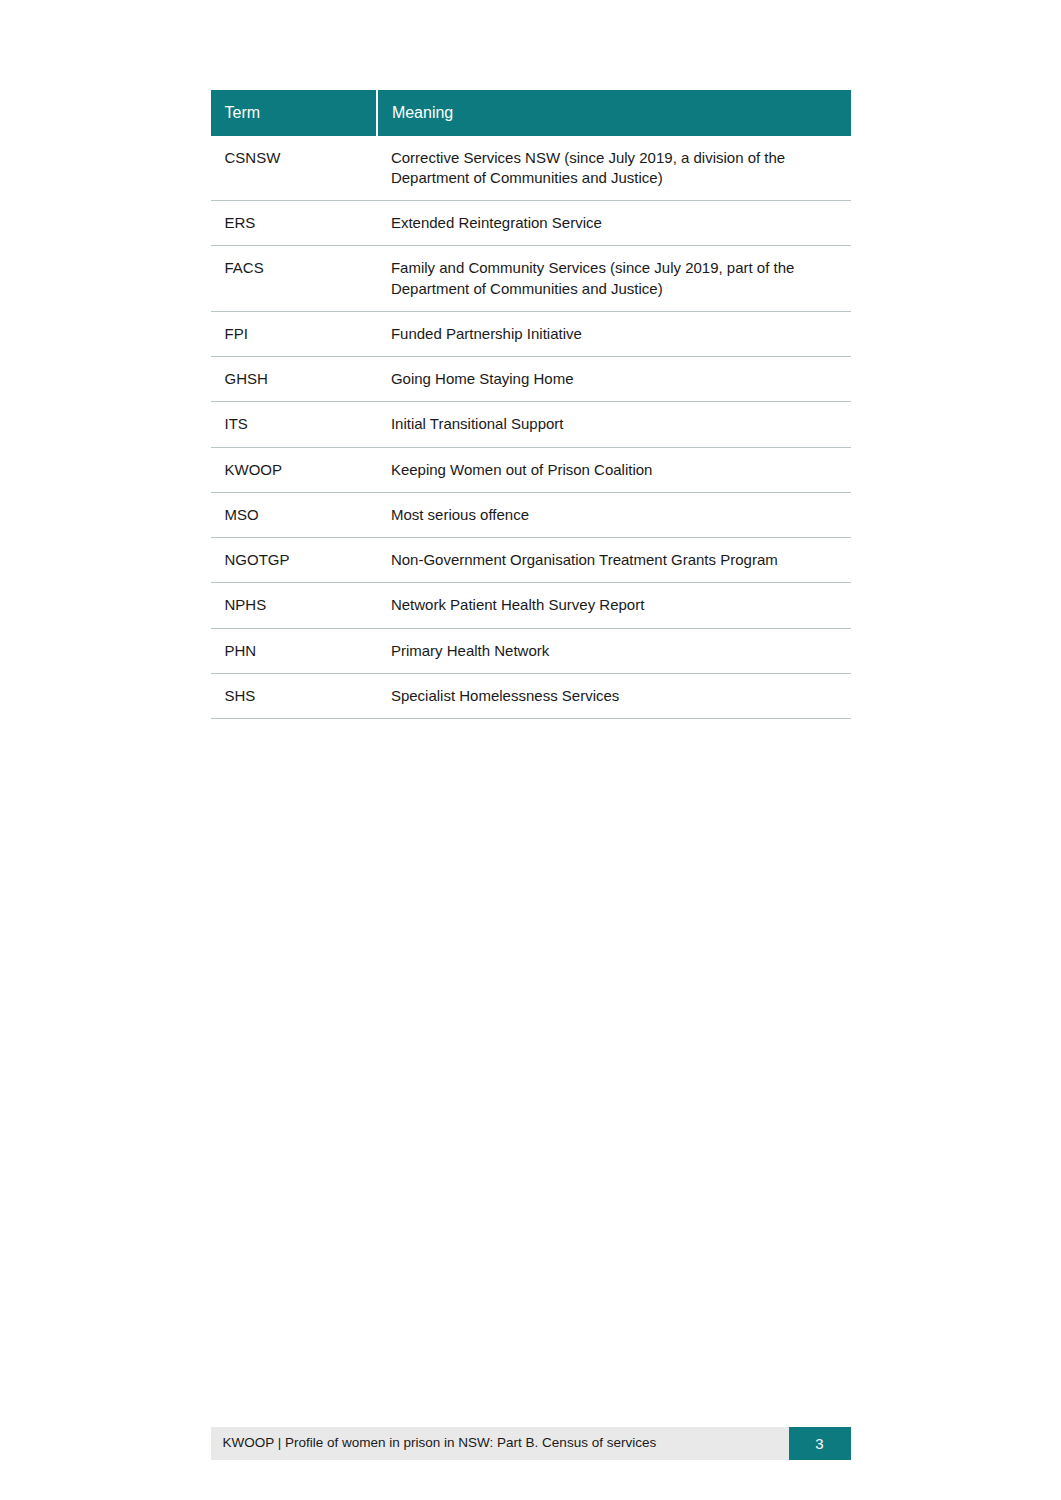| Term | Meaning |
| --- | --- |
| CSNSW | Corrective Services NSW (since July 2019, a division of the Department of Communities and Justice) |
| ERS | Extended Reintegration Service |
| FACS | Family and Community Services (since July 2019, part of the Department of Communities and Justice) |
| FPI | Funded Partnership Initiative |
| GHSH | Going Home Staying Home |
| ITS | Initial Transitional Support |
| KWOOP | Keeping Women out of Prison Coalition |
| MSO | Most serious offence |
| NGOTGP | Non-Government Organisation Treatment Grants Program |
| NPHS | Network Patient Health Survey Report |
| PHN | Primary Health Network |
| SHS | Specialist Homelessness Services |
KWOOP | Profile of women in prison in NSW: Part B. Census of services
3